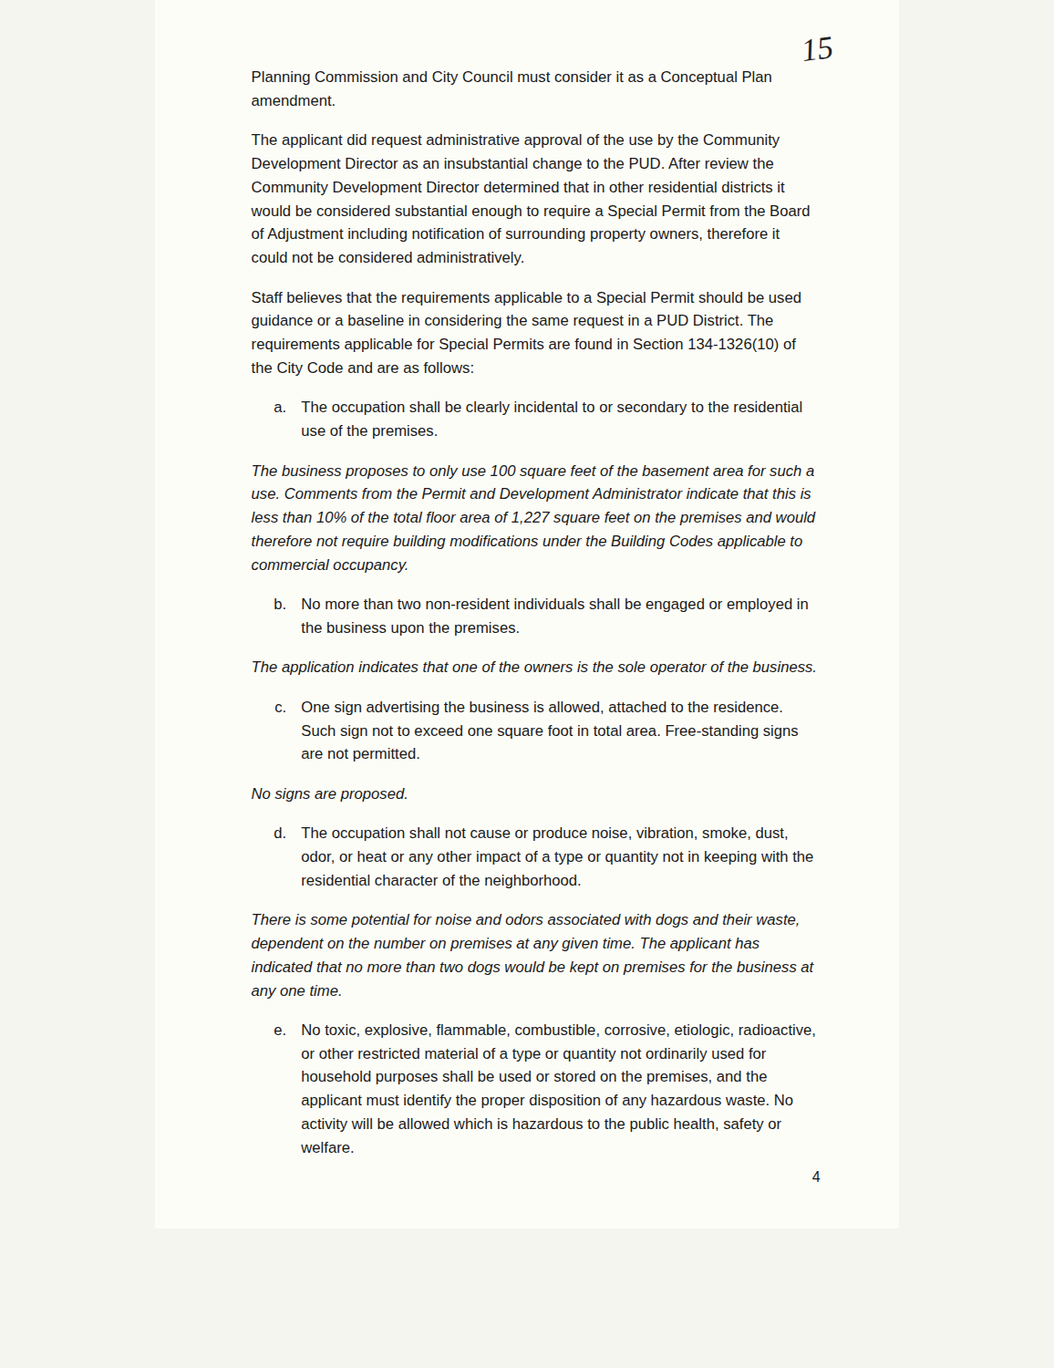15
Planning Commission and City Council must consider it as a Conceptual Plan amendment.
The applicant did request administrative approval of the use by the Community Development Director as an insubstantial change to the PUD. After review the Community Development Director determined that in other residential districts it would be considered substantial enough to require a Special Permit from the Board of Adjustment including notification of surrounding property owners, therefore it could not be considered administratively.
Staff believes that the requirements applicable to a Special Permit should be used guidance or a baseline in considering the same request in a PUD District. The requirements applicable for Special Permits are found in Section 134-1326(10) of the City Code and are as follows:
The occupation shall be clearly incidental to or secondary to the residential use of the premises.
The business proposes to only use 100 square feet of the basement area for such a use. Comments from the Permit and Development Administrator indicate that this is less than 10% of the total floor area of 1,227 square feet on the premises and would therefore not require building modifications under the Building Codes applicable to commercial occupancy.
No more than two non-resident individuals shall be engaged or employed in the business upon the premises.
The application indicates that one of the owners is the sole operator of the business.
One sign advertising the business is allowed, attached to the residence. Such sign not to exceed one square foot in total area. Free-standing signs are not permitted.
No signs are proposed.
The occupation shall not cause or produce noise, vibration, smoke, dust, odor, or heat or any other impact of a type or quantity not in keeping with the residential character of the neighborhood.
There is some potential for noise and odors associated with dogs and their waste, dependent on the number on premises at any given time. The applicant has indicated that no more than two dogs would be kept on premises for the business at any one time.
No toxic, explosive, flammable, combustible, corrosive, etiologic, radioactive, or other restricted material of a type or quantity not ordinarily used for household purposes shall be used or stored on the premises, and the applicant must identify the proper disposition of any hazardous waste. No activity will be allowed which is hazardous to the public health, safety or welfare.
4